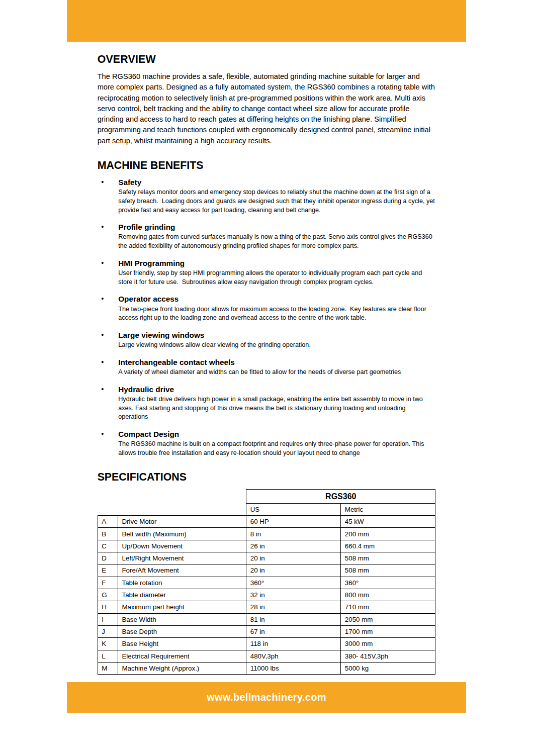OVERVIEW
The RGS360 machine provides a safe, flexible, automated grinding machine suitable for larger and more complex parts. Designed as a fully automated system, the RGS360 combines a rotating table with reciprocating motion to selectively linish at pre-programmed positions within the work area. Multi axis servo control, belt tracking and the ability to change contact wheel size allow for accurate profile grinding and access to hard to reach gates at differing heights on the linishing plane. Simplified programming and teach functions coupled with ergonomically designed control panel, streamline initial part setup, whilst maintaining a high accuracy results.
MACHINE BENEFITS
Safety Safety relays monitor doors and emergency stop devices to reliably shut the machine down at the first sign of a safety breach. Loading doors and guards are designed such that they inhibit operator ingress during a cycle, yet provide fast and easy access for part loading, cleaning and belt change.
Profile grinding Removing gates from curved surfaces manually is now a thing of the past. Servo axis control gives the RGS360 the added flexibility of autonomously grinding profiled shapes for more complex parts.
HMI Programming User friendly, step by step HMI programming allows the operator to individually program each part cycle and store it for future use. Subroutines allow easy navigation through complex program cycles.
Operator access The two-piece front loading door allows for maximum access to the loading zone. Key features are clear floor access right up to the loading zone and overhead access to the centre of the work table.
Large viewing windows Large viewing windows allow clear viewing of the grinding operation.
Interchangeable contact wheels A variety of wheel diameter and widths can be fitted to allow for the needs of diverse part geometries
Hydraulic drive Hydraulic belt drive delivers high power in a small package, enabling the entire belt assembly to move in two axes. Fast starting and stopping of this drive means the belt is stationary during loading and unloading operations
Compact Design The RGS360 machine is built on a compact footprint and requires only three-phase power for operation. This allows trouble free installation and easy re-location should your layout need to change
SPECIFICATIONS
| | | RGS360 |
| | | US | Metric |
| A | Drive Motor | 60 HP | 45 kW |
| B | Belt width (Maximum) | 8 in | 200 mm |
| C | Up/Down Movement | 26 in | 660.4 mm |
| D | Left/Right Movement | 20 in | 508 mm |
| E | Fore/Aft Movement | 20 in | 508 mm |
| F | Table rotation | 360° | 360° |
| G | Table diameter | 32 in | 800 mm |
| H | Maximum part height | 28 in | 710 mm |
| I | Base Width | 81 in | 2050 mm |
| J | Base Depth | 67 in | 1700 mm |
| K | Base Height | 118 in | 3000 mm |
| L | Electrical Requirement | 480V,3ph | 380- 415V,3ph |
| M | Machine Weight (Approx.) | 11000 lbs | 5000 kg |
www.bellmachinery.com